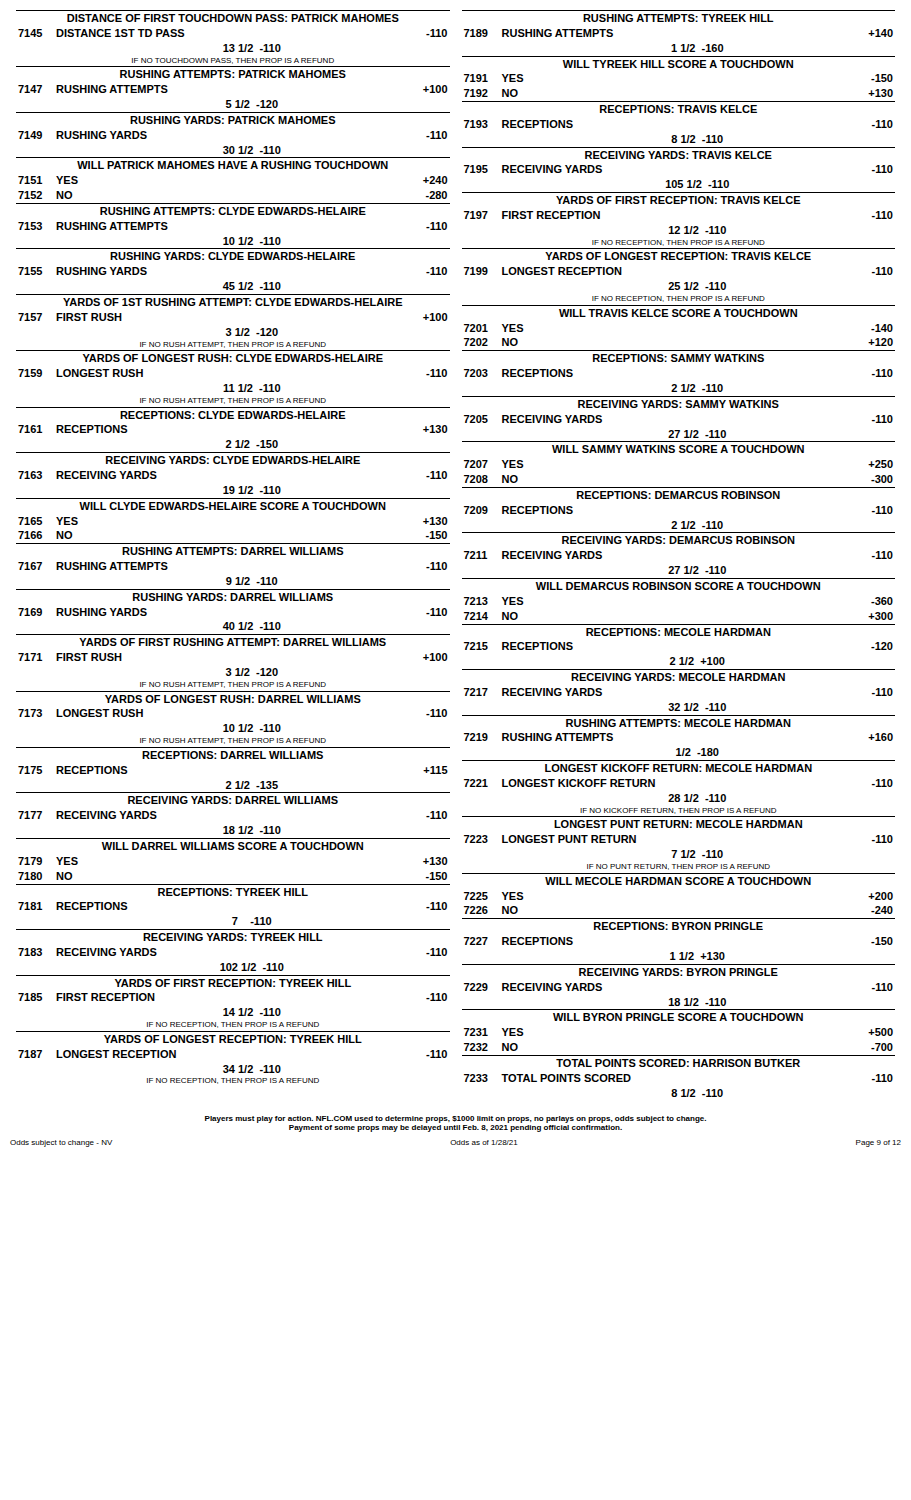| / DISTANCE OF FIRST TOUCHDOWN PASS: PATRICK MAHOMES / / 7145 / DISTANCE 1ST TD PASS / -110 / / / 13 1/2 -110 / / IF NO TOUCHDOWN PASS, THEN PROP IS A REFUND / / RUSHING ATTEMPTS: PATRICK MAHOMES / / 7147 / RUSHING ATTEMPTS / +100 / / / 5 1/2 -120 / / RUSHING YARDS: PATRICK MAHOMES / / 7149 / RUSHING YARDS / -110 / / / 30 1/2 -110 / / WILL PATRICK MAHOMES HAVE A RUSHING TOUCHDOWN / / 7151 / YES / +240 / / 7152 / NO / -280 / / RUSHING ATTEMPTS: CLYDE EDWARDS-HELAIRE / / 7153 / RUSHING ATTEMPTS / -110 / / / 10 1/2 -110 / / RUSHING YARDS: CLYDE EDWARDS-HELAIRE / / 7155 / RUSHING YARDS / -110 / / / 45 1/2 -110 / / YARDS OF 1ST RUSHING ATTEMPT: CLYDE EDWARDS-HELAIRE / / 7157 / FIRST RUSH / +100 / / / 3 1/2 -120 / / IF NO RUSH ATTEMPT, THEN PROP IS A REFUND / / YARDS OF LONGEST RUSH: CLYDE EDWARDS-HELAIRE / / 7159 / LONGEST RUSH / -110 / / / 11 1/2 -110 / / IF NO RUSH ATTEMPT, THEN PROP IS A REFUND / / RECEPTIONS: CLYDE EDWARDS-HELAIRE / / 7161 / RECEPTIONS / +130 / / / 2 1/2 -150 / / RECEIVING YARDS: CLYDE EDWARDS-HELAIRE / / 7163 / RECEIVING YARDS / -110 / / / 19 1/2 -110 / / WILL CLYDE EDWARDS-HELAIRE SCORE A TOUCHDOWN / / 7165 / YES / +130 / / 7166 / NO / -150 / / RUSHING ATTEMPTS: DARREL WILLIAMS / / 7167 / RUSHING ATTEMPTS / -110 / / / 9 1/2 -110 / / RUSHING YARDS: DARREL WILLIAMS / / 7169 / RUSHING YARDS / -110 / / / 40 1/2 -110 / / YARDS OF FIRST RUSHING ATTEMPT: DARREL WILLIAMS / / 7171 / FIRST RUSH / +100 / / / 3 1/2 -120 / / IF NO RUSH ATTEMPT, THEN PROP IS A REFUND / / YARDS OF LONGEST RUSH: DARREL WILLIAMS / / 7173 / LONGEST RUSH / -110 / / / 10 1/2 -110 / / IF NO RUSH ATTEMPT, THEN PROP IS A REFUND / / RECEPTIONS: DARREL WILLIAMS / / 7175 / RECEPTIONS / +115 / / / 2 1/2 -135 / / RECEIVING YARDS: DARREL WILLIAMS / / 7177 / RECEIVING YARDS / -110 / / / 18 1/2 -110 / / WILL DARREL WILLIAMS SCORE A TOUCHDOWN / / 7179 / YES / +130 / / 7180 / NO / -150 / / RECEPTIONS: TYREEK HILL / / 7181 / RECEPTIONS / -110 / / / 7 -110 / / RECEIVING YARDS: TYREEK HILL / / 7183 / RECEIVING YARDS / -110 / / / 102 1/2 -110 / / YARDS OF FIRST RECEPTION: TYREEK HILL / / 7185 / FIRST RECEPTION / -110 / / / 14 1/2 -110 / / IF NO RECEPTION, THEN PROP IS A REFUND / / YARDS OF LONGEST RECEPTION: TYREEK HILL / / 7187 / LONGEST RECEPTION / -110 / / / 34 1/2 -110 / / IF NO RECEPTION, THEN PROP IS A REFUND / | / RUSHING ATTEMPTS: TYREEK HILL / / 7189 / RUSHING ATTEMPTS / +140 / / / 1 1/2 -160 / / WILL TYREEK HILL SCORE A TOUCHDOWN / / 7191 / YES / -150 / / 7192 / NO / +130 / / RECEPTIONS: TRAVIS KELCE / / 7193 / RECEPTIONS / -110 / / / 8 1/2 -110 / / RECEIVING YARDS: TRAVIS KELCE / / 7195 / RECEIVING YARDS / -110 / / / 105 1/2 -110 / / YARDS OF FIRST RECEPTION: TRAVIS KELCE / / 7197 / FIRST RECEPTION / -110 / / / 12 1/2 -110 / / IF NO RECEPTION, THEN PROP IS A REFUND / / YARDS OF LONGEST RECEPTION: TRAVIS KELCE / / 7199 / LONGEST RECEPTION / -110 / / / 25 1/2 -110 / / IF NO RECEPTION, THEN PROP IS A REFUND / / WILL TRAVIS KELCE SCORE A TOUCHDOWN / / 7201 / YES / -140 / / 7202 / NO / +120 / / RECEPTIONS: SAMMY WATKINS / / 7203 / RECEPTIONS / -110 / / / 2 1/2 -110 / / RECEIVING YARDS: SAMMY WATKINS / / 7205 / RECEIVING YARDS / -110 / / / 27 1/2 -110 / / WILL SAMMY WATKINS SCORE A TOUCHDOWN / / 7207 / YES / +250 / / 7208 / NO / -300 / / RECEPTIONS: DEMARCUS ROBINSON / / 7209 / RECEPTIONS / -110 / / / 2 1/2 -110 / / RECEIVING YARDS: DEMARCUS ROBINSON / / 7211 / RECEIVING YARDS / -110 / / / 27 1/2 -110 / / WILL DEMARCUS ROBINSON SCORE A TOUCHDOWN / / 7213 / YES / -360 / / 7214 / NO / +300 / / RECEPTIONS: MECOLE HARDMAN / / 7215 / RECEPTIONS / -120 / / / 2 1/2 +100 / / RECEIVING YARDS: MECOLE HARDMAN / / 7217 / RECEIVING YARDS / -110 / / / 32 1/2 -110 / / RUSHING ATTEMPTS: MECOLE HARDMAN / / 7219 / RUSHING ATTEMPTS / +160 / / / 1/2 -180 / / LONGEST KICKOFF RETURN: MECOLE HARDMAN / / 7221 / LONGEST KICKOFF RETURN / -110 / / / 28 1/2 -110 / / IF NO KICKOFF RETURN, THEN PROP IS A REFUND / / LONGEST PUNT RETURN: MECOLE HARDMAN / / 7223 / LONGEST PUNT RETURN / -110 / / / 7 1/2 -110 / / IF NO PUNT RETURN, THEN PROP IS A REFUND / / WILL MECOLE HARDMAN SCORE A TOUCHDOWN / / 7225 / YES / +200 / / 7226 / NO / -240 / / RECEPTIONS: BYRON PRINGLE / / 7227 / RECEPTIONS / -150 / / / 1 1/2 +130 / / RECEIVING YARDS: BYRON PRINGLE / / 7229 / RECEIVING YARDS / -110 / / / 18 1/2 -110 / / WILL BYRON PRINGLE SCORE A TOUCHDOWN / / 7231 / YES / +500 / / 7232 / NO / -700 / / TOTAL POINTS SCORED: HARRISON BUTKER / / 7233 / TOTAL POINTS SCORED / -110 / / / 8 1/2 -110 / |
Players must play for action. NFL.COM used to determine props, $1000 limit on props, no parlays on props, odds subject to change.
Payment of some props may be delayed until Feb. 8, 2021 pending official confirmation.
Odds subject to change - NV Odds as of 1/28/21 Page 9 of 12